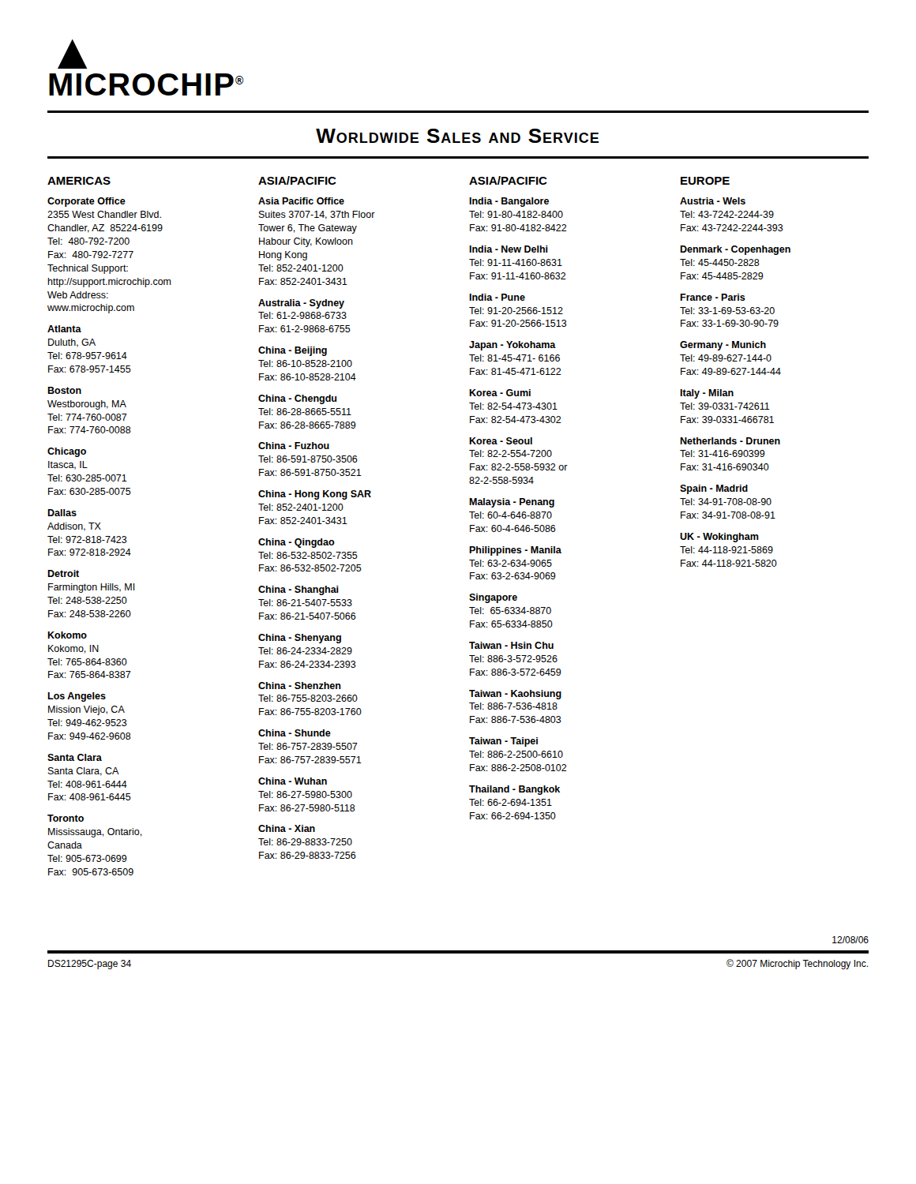▲
MICROCHIP®
Worldwide Sales and Service
AMERICAS
Corporate Office
2355 West Chandler Blvd.
Chandler, AZ 85224-6199
Tel: 480-792-7200
Fax: 480-792-7277
Technical Support:
http://support.microchip.com
Web Address:
www.microchip.com
Atlanta
Duluth, GA
Tel: 678-957-9614
Fax: 678-957-1455
Boston
Westborough, MA
Tel: 774-760-0087
Fax: 774-760-0088
Chicago
Itasca, IL
Tel: 630-285-0071
Fax: 630-285-0075
Dallas
Addison, TX
Tel: 972-818-7423
Fax: 972-818-2924
Detroit
Farmington Hills, MI
Tel: 248-538-2250
Fax: 248-538-2260
Kokomo
Kokomo, IN
Tel: 765-864-8360
Fax: 765-864-8387
Los Angeles
Mission Viejo, CA
Tel: 949-462-9523
Fax: 949-462-9608
Santa Clara
Santa Clara, CA
Tel: 408-961-6444
Fax: 408-961-6445
Toronto
Mississauga, Ontario,
Canada
Tel: 905-673-0699
Fax: 905-673-6509
ASIA/PACIFIC
Asia Pacific Office
Suites 3707-14, 37th Floor
Tower 6, The Gateway
Habour City, Kowloon
Hong Kong
Tel: 852-2401-1200
Fax: 852-2401-3431
Australia - Sydney
Tel: 61-2-9868-6733
Fax: 61-2-9868-6755
China - Beijing
Tel: 86-10-8528-2100
Fax: 86-10-8528-2104
China - Chengdu
Tel: 86-28-8665-5511
Fax: 86-28-8665-7889
China - Fuzhou
Tel: 86-591-8750-3506
Fax: 86-591-8750-3521
China - Hong Kong SAR
Tel: 852-2401-1200
Fax: 852-2401-3431
China - Qingdao
Tel: 86-532-8502-7355
Fax: 86-532-8502-7205
China - Shanghai
Tel: 86-21-5407-5533
Fax: 86-21-5407-5066
China - Shenyang
Tel: 86-24-2334-2829
Fax: 86-24-2334-2393
China - Shenzhen
Tel: 86-755-8203-2660
Fax: 86-755-8203-1760
China - Shunde
Tel: 86-757-2839-5507
Fax: 86-757-2839-5571
China - Wuhan
Tel: 86-27-5980-5300
Fax: 86-27-5980-5118
China - Xian
Tel: 86-29-8833-7250
Fax: 86-29-8833-7256
ASIA/PACIFIC
India - Bangalore
Tel: 91-80-4182-8400
Fax: 91-80-4182-8422
India - New Delhi
Tel: 91-11-4160-8631
Fax: 91-11-4160-8632
India - Pune
Tel: 91-20-2566-1512
Fax: 91-20-2566-1513
Japan - Yokohama
Tel: 81-45-471- 6166
Fax: 81-45-471-6122
Korea - Gumi
Tel: 82-54-473-4301
Fax: 82-54-473-4302
Korea - Seoul
Tel: 82-2-554-7200
Fax: 82-2-558-5932 or
82-2-558-5934
Malaysia - Penang
Tel: 60-4-646-8870
Fax: 60-4-646-5086
Philippines - Manila
Tel: 63-2-634-9065
Fax: 63-2-634-9069
Singapore
Tel: 65-6334-8870
Fax: 65-6334-8850
Taiwan - Hsin Chu
Tel: 886-3-572-9526
Fax: 886-3-572-6459
Taiwan - Kaohsiung
Tel: 886-7-536-4818
Fax: 886-7-536-4803
Taiwan - Taipei
Tel: 886-2-2500-6610
Fax: 886-2-2508-0102
Thailand - Bangkok
Tel: 66-2-694-1351
Fax: 66-2-694-1350
EUROPE
Austria - Wels
Tel: 43-7242-2244-39
Fax: 43-7242-2244-393
Denmark - Copenhagen
Tel: 45-4450-2828
Fax: 45-4485-2829
France - Paris
Tel: 33-1-69-53-63-20
Fax: 33-1-69-30-90-79
Germany - Munich
Tel: 49-89-627-144-0
Fax: 49-89-627-144-44
Italy - Milan
Tel: 39-0331-742611
Fax: 39-0331-466781
Netherlands - Drunen
Tel: 31-416-690399
Fax: 31-416-690340
Spain - Madrid
Tel: 34-91-708-08-90
Fax: 34-91-708-08-91
UK - Wokingham
Tel: 44-118-921-5869
Fax: 44-118-921-5820
12/08/06
DS21295C-page 34
© 2007 Microchip Technology Inc.